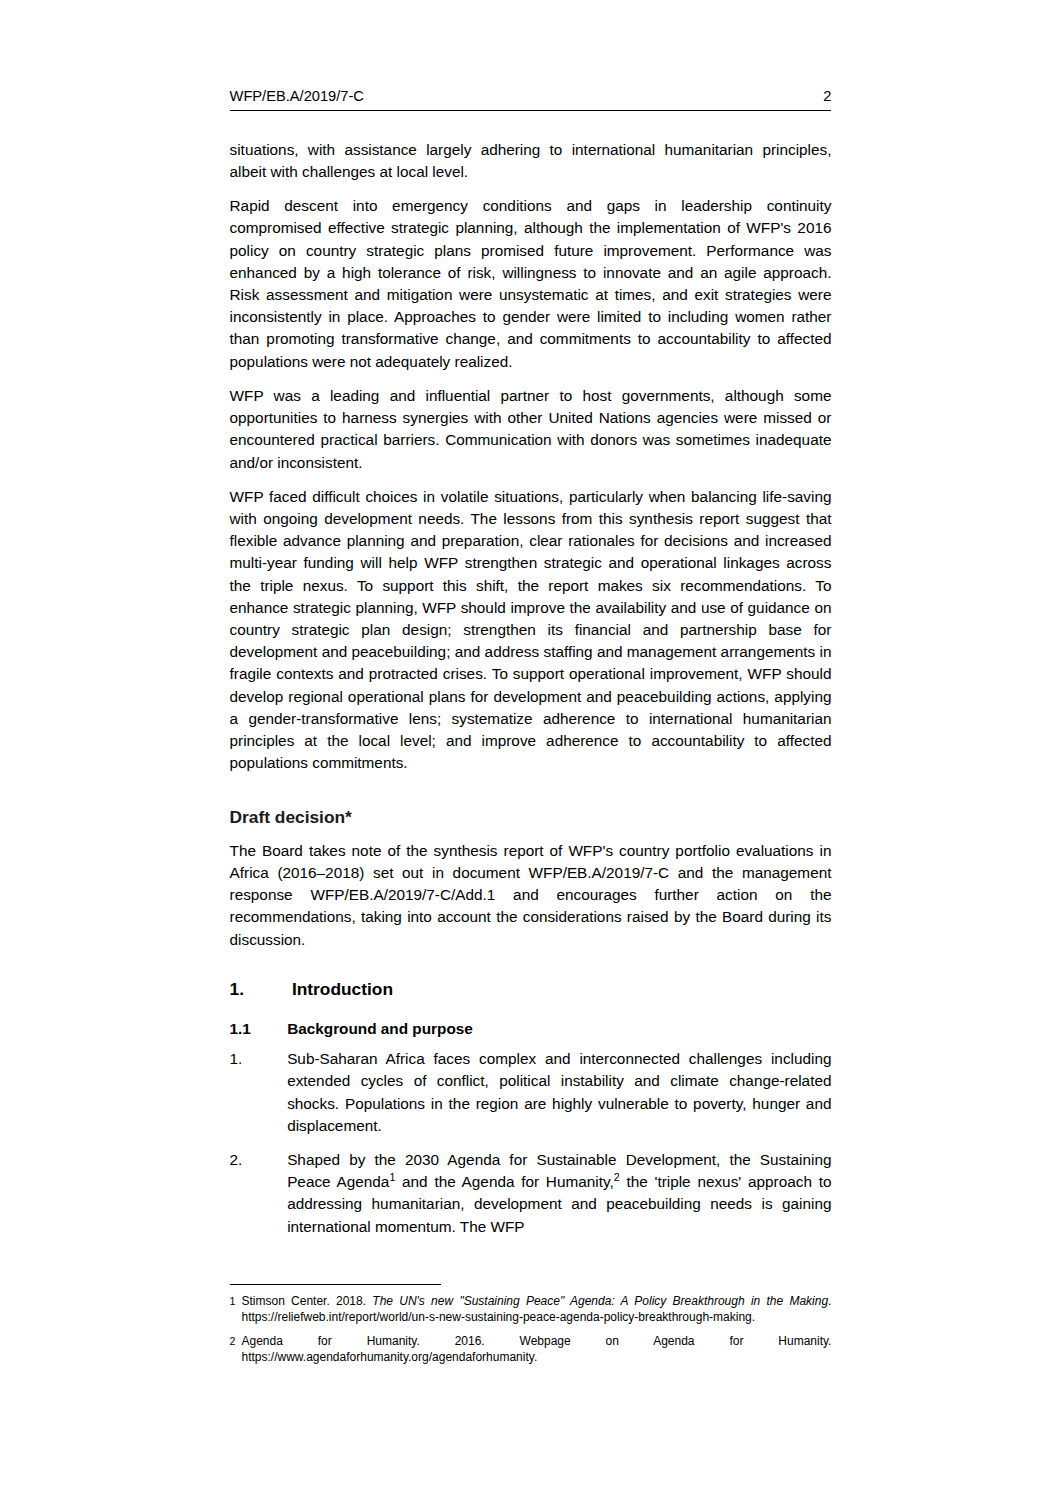WFP/EB.A/2019/7-C 2
situations, with assistance largely adhering to international humanitarian principles, albeit with challenges at local level.
Rapid descent into emergency conditions and gaps in leadership continuity compromised effective strategic planning, although the implementation of WFP's 2016 policy on country strategic plans promised future improvement. Performance was enhanced by a high tolerance of risk, willingness to innovate and an agile approach. Risk assessment and mitigation were unsystematic at times, and exit strategies were inconsistently in place. Approaches to gender were limited to including women rather than promoting transformative change, and commitments to accountability to affected populations were not adequately realized.
WFP was a leading and influential partner to host governments, although some opportunities to harness synergies with other United Nations agencies were missed or encountered practical barriers. Communication with donors was sometimes inadequate and/or inconsistent.
WFP faced difficult choices in volatile situations, particularly when balancing life-saving with ongoing development needs. The lessons from this synthesis report suggest that flexible advance planning and preparation, clear rationales for decisions and increased multi-year funding will help WFP strengthen strategic and operational linkages across the triple nexus. To support this shift, the report makes six recommendations. To enhance strategic planning, WFP should improve the availability and use of guidance on country strategic plan design; strengthen its financial and partnership base for development and peacebuilding; and address staffing and management arrangements in fragile contexts and protracted crises. To support operational improvement, WFP should develop regional operational plans for development and peacebuilding actions, applying a gender-transformative lens; systematize adherence to international humanitarian principles at the local level; and improve adherence to accountability to affected populations commitments.
Draft decision*
The Board takes note of the synthesis report of WFP's country portfolio evaluations in Africa (2016–2018) set out in document WFP/EB.A/2019/7-C and the management response WFP/EB.A/2019/7-C/Add.1 and encourages further action on the recommendations, taking into account the considerations raised by the Board during its discussion.
1. Introduction
1.1 Background and purpose
Sub-Saharan Africa faces complex and interconnected challenges including extended cycles of conflict, political instability and climate change-related shocks. Populations in the region are highly vulnerable to poverty, hunger and displacement.
Shaped by the 2030 Agenda for Sustainable Development, the Sustaining Peace Agenda1 and the Agenda for Humanity,2 the 'triple nexus' approach to addressing humanitarian, development and peacebuilding needs is gaining international momentum. The WFP
1 Stimson Center. 2018. The UN's new "Sustaining Peace" Agenda: A Policy Breakthrough in the Making. https://reliefweb.int/report/world/un-s-new-sustaining-peace-agenda-policy-breakthrough-making.
2 Agenda for Humanity. 2016. Webpage on Agenda for Humanity. https://www.agendaforhumanity.org/agendaforhumanity.